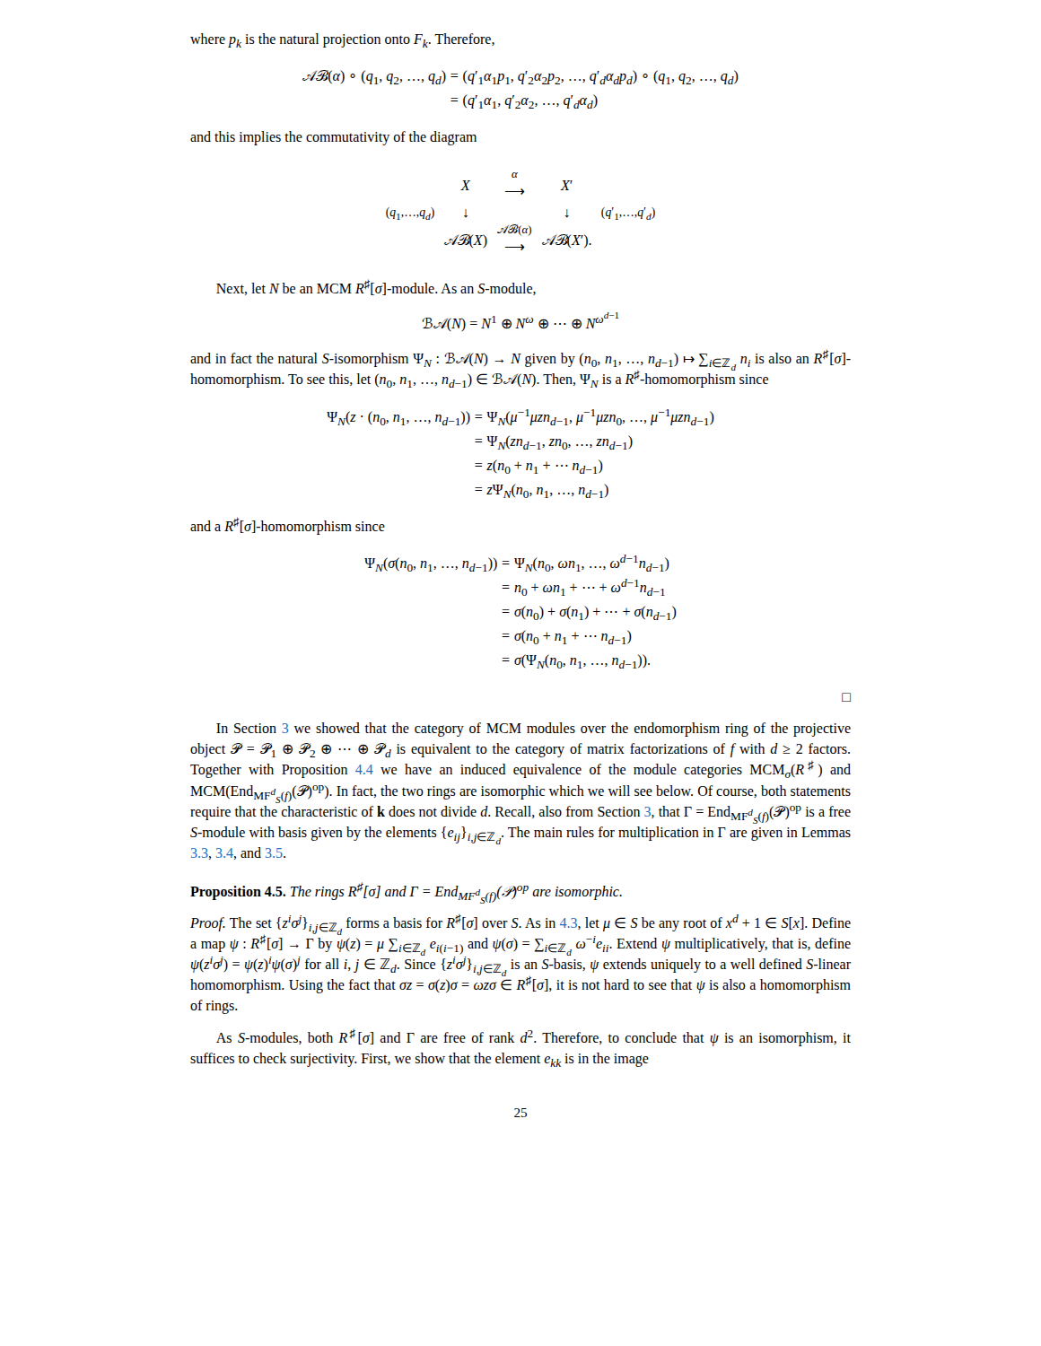where pk is the natural projection onto Fk. Therefore,
| 𝒜ℬ( α ) ∘ ( q 1 , q 2 , …, q d ) | = | ( q ′ 1 α 1 p 1 , q ′ 2 α 2 p 2 , …, q ′ d α d p d ) ∘ ( q 1 , q 2 , …, q d ) |
| | = | ( q ′ 1 α 1 , q ′ 2 α 2 , …, q ′ d α d ) |
and this implies the commutativity of the diagram
| | X | α ⟶ | X ′ | |
| ( q 1 ,…, q d ) | ↓ | | ↓ | ( q ′ 1 ,…, q ′ d ) |
| | 𝒜ℬ( X ) | 𝒜ℬ( α ) ⟶ | 𝒜ℬ( X ′). | |
Next, let N be an MCM R♯[σ]-module. As an S-module,
ℬ𝒜(N) = N1 ⊕ Nω ⊕ ⋯ ⊕ Nωd−1
and in fact the natural S-isomorphism ΨN : ℬ𝒜(N) → N given by (n0, n1, …, nd−1) ↦ ∑i∈ℤd ni is also an R♯[σ]-homomorphism. To see this, let (n0, n1, …, nd−1) ∈ ℬ𝒜(N). Then, ΨN is a R♯-homomorphism since
| Ψ N ( z · ( n 0 , n 1 , …, n d −1 )) | = | Ψ N ( μ −1 μzn d −1 , μ −1 μzn 0 , …, μ −1 μzn d −1 ) |
| | = | Ψ N ( zn d −1 , zn 0 , …, zn d −1 ) |
| | = | z ( n 0 + n 1 + ⋯ n d −1 ) |
| | = | z Ψ N ( n 0 , n 1 , …, n d −1 ) |
and a R♯[σ]-homomorphism since
| Ψ N ( σ ( n 0 , n 1 , …, n d −1 )) | = | Ψ N ( n 0 , ωn 1 , …, ω d −1 n d −1 ) |
| | = | n 0 + ωn 1 + ⋯ + ω d −1 n d −1 |
| | = | σ ( n 0 ) + σ ( n 1 ) + ⋯ + σ ( n d −1 ) |
| | = | σ ( n 0 + n 1 + ⋯ n d −1 ) |
| | = | σ (Ψ N ( n 0 , n 1 , …, n d −1 )). |
□
In Section 3 we showed that the category of MCM modules over the endomorphism ring of the projective object 𝒫 = 𝒫1 ⊕ 𝒫2 ⊕ ⋯ ⊕ 𝒫d is equivalent to the category of matrix factorizations of f with d ≥ 2 factors. Together with Proposition 4.4 we have an induced equivalence of the module categories MCMσ(R♯) and MCM(EndMFdS(f)(𝒫)op). In fact, the two rings are isomorphic which we will see below. Of course, both statements require that the characteristic of k does not divide d. Recall, also from Section 3, that Γ = EndMFdS(f)(𝒫)op is a free S-module with basis given by the elements {eij}i,j∈ℤd. The main rules for multiplication in Γ are given in Lemmas 3.3, 3.4, and 3.5.
Proposition 4.5. The rings R♯[σ] and Γ = EndMFdS(f)(𝒫)op are isomorphic.
Proof. The set {ziσj}i,j∈ℤd forms a basis for R♯[σ] over S. As in 4.3, let μ ∈ S be any root of xd + 1 ∈ S[x]. Define a map ψ : R♯[σ] → Γ by ψ(z) = μ ∑i∈ℤd ei(i−1) and ψ(σ) = ∑i∈ℤd ω−ieii. Extend ψ multiplicatively, that is, define ψ(ziσj) = ψ(z)iψ(σ)j for all i, j ∈ ℤd. Since {ziσj}i,j∈ℤd is an S-basis, ψ extends uniquely to a well defined S-linear homomorphism. Using the fact that σz = σ(z)σ = ωzσ ∈ R♯[σ], it is not hard to see that ψ is also a homomorphism of rings.
As S-modules, both R♯[σ] and Γ are free of rank d2. Therefore, to conclude that ψ is an isomorphism, it suffices to check surjectivity. First, we show that the element ekk is in the image
25